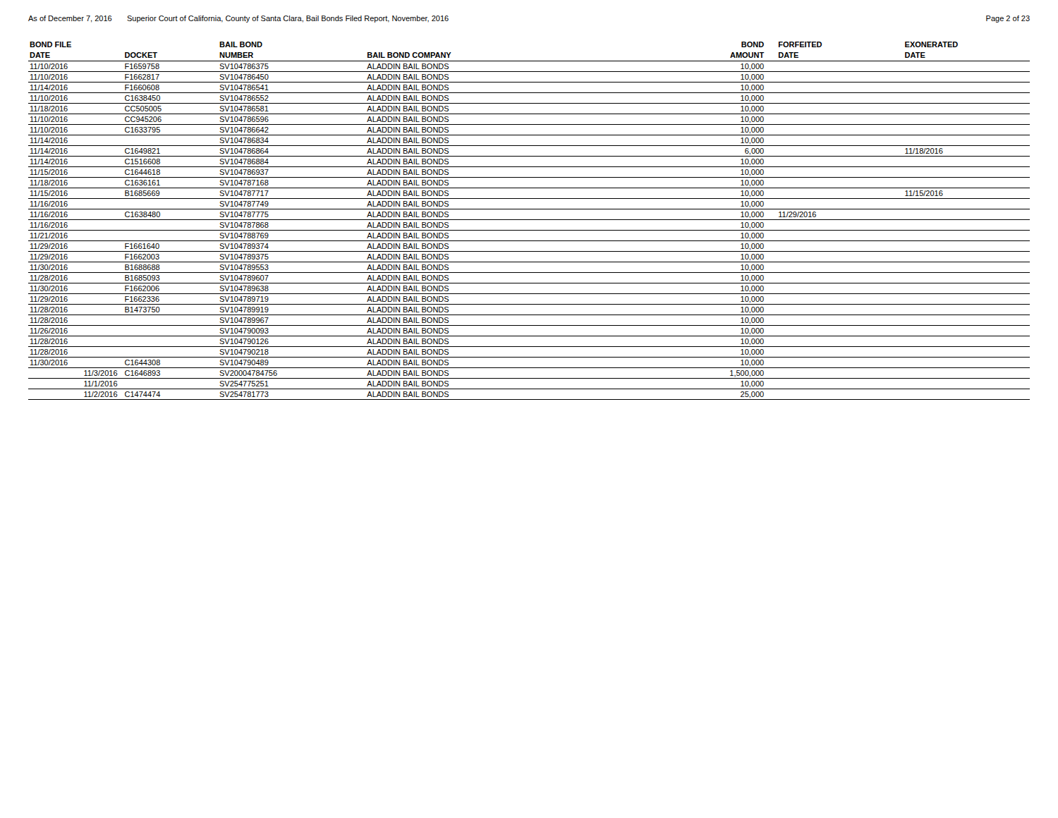As of December 7, 2016 Superior Court of California, County of Santa Clara, Bail Bonds Filed Report, November, 2016
Page 2 of 23
| BOND FILE | | BAIL BOND | | BOND | FORFEITED | EXONERATED |
| --- | --- | --- | --- | --- | --- | --- |
| DATE | DOCKET | NUMBER | BAIL BOND COMPANY | AMOUNT | DATE | DATE |
| 11/10/2016 | F1659758 | SV104786375 | ALADDIN BAIL BONDS | 10,000 | | |
| 11/10/2016 | F1662817 | SV104786450 | ALADDIN BAIL BONDS | 10,000 | | |
| 11/14/2016 | F1660608 | SV104786541 | ALADDIN BAIL BONDS | 10,000 | | |
| 11/10/2016 | C1638450 | SV104786552 | ALADDIN BAIL BONDS | 10,000 | | |
| 11/18/2016 | CC505005 | SV104786581 | ALADDIN BAIL BONDS | 10,000 | | |
| 11/10/2016 | CC945206 | SV104786596 | ALADDIN BAIL BONDS | 10,000 | | |
| 11/10/2016 | C1633795 | SV104786642 | ALADDIN BAIL BONDS | 10,000 | | |
| 11/14/2016 | | SV104786834 | ALADDIN BAIL BONDS | 10,000 | | |
| 11/14/2016 | C1649821 | SV104786864 | ALADDIN BAIL BONDS | 6,000 | | 11/18/2016 |
| 11/14/2016 | C1516608 | SV104786884 | ALADDIN BAIL BONDS | 10,000 | | |
| 11/15/2016 | C1644618 | SV104786937 | ALADDIN BAIL BONDS | 10,000 | | |
| 11/18/2016 | C1636161 | SV104787168 | ALADDIN BAIL BONDS | 10,000 | | |
| 11/15/2016 | B1685669 | SV104787717 | ALADDIN BAIL BONDS | 10,000 | | 11/15/2016 |
| 11/16/2016 | | SV104787749 | ALADDIN BAIL BONDS | 10,000 | | |
| 11/16/2016 | C1638480 | SV104787775 | ALADDIN BAIL BONDS | 10,000 | 11/29/2016 | |
| 11/16/2016 | | SV104787868 | ALADDIN BAIL BONDS | 10,000 | | |
| 11/21/2016 | | SV104788769 | ALADDIN BAIL BONDS | 10,000 | | |
| 11/29/2016 | F1661640 | SV104789374 | ALADDIN BAIL BONDS | 10,000 | | |
| 11/29/2016 | F1662003 | SV104789375 | ALADDIN BAIL BONDS | 10,000 | | |
| 11/30/2016 | B1688688 | SV104789553 | ALADDIN BAIL BONDS | 10,000 | | |
| 11/28/2016 | B1685093 | SV104789607 | ALADDIN BAIL BONDS | 10,000 | | |
| 11/30/2016 | F1662006 | SV104789638 | ALADDIN BAIL BONDS | 10,000 | | |
| 11/29/2016 | F1662336 | SV104789719 | ALADDIN BAIL BONDS | 10,000 | | |
| 11/28/2016 | B1473750 | SV104789919 | ALADDIN BAIL BONDS | 10,000 | | |
| 11/28/2016 | | SV104789967 | ALADDIN BAIL BONDS | 10,000 | | |
| 11/26/2016 | | SV104790093 | ALADDIN BAIL BONDS | 10,000 | | |
| 11/28/2016 | | SV104790126 | ALADDIN BAIL BONDS | 10,000 | | |
| 11/28/2016 | | SV104790218 | ALADDIN BAIL BONDS | 10,000 | | |
| 11/30/2016 | C1644308 | SV104790489 | ALADDIN BAIL BONDS | 10,000 | | |
| 11/3/2016 | C1646893 | SV20004784756 | ALADDIN BAIL BONDS | 1,500,000 | | |
| 11/1/2016 | | SV254775251 | ALADDIN BAIL BONDS | 10,000 | | |
| 11/2/2016 | C1474474 | SV254781773 | ALADDIN BAIL BONDS | 25,000 | | |